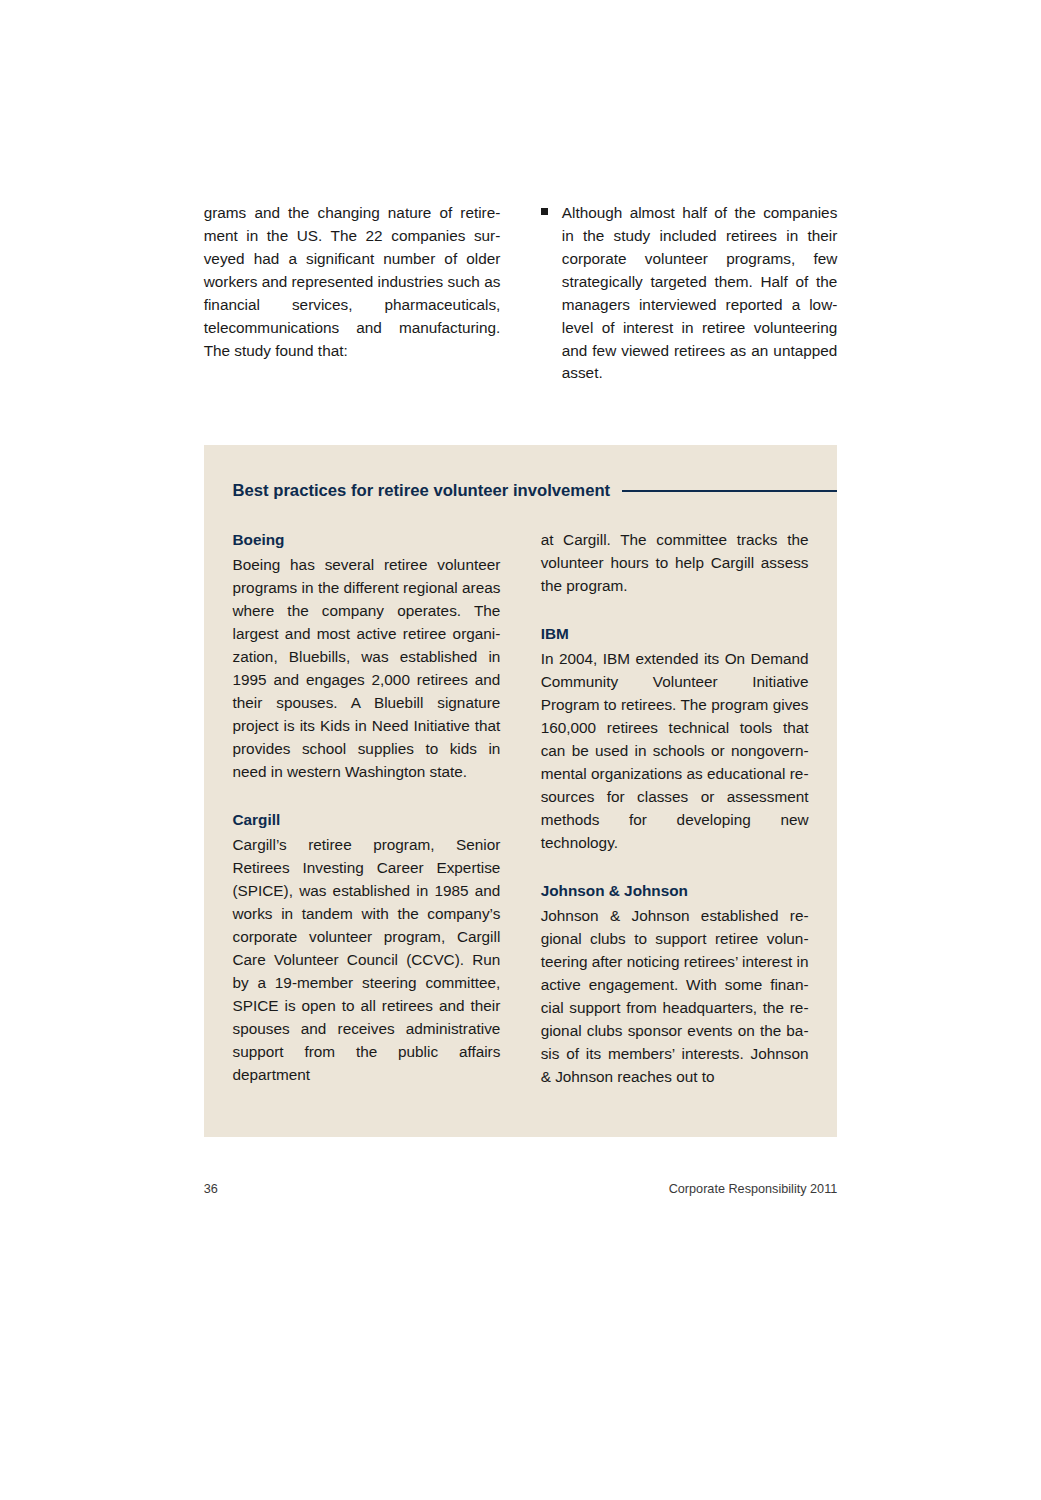grams and the changing nature of retirement in the US. The 22 companies surveyed had a significant number of older workers and represented industries such as financial services, pharmaceuticals, telecommunications and manufacturing. The study found that:
Although almost half of the companies in the study included retirees in their corporate volunteer programs, few strategically targeted them. Half of the managers interviewed reported a low-level of interest in retiree volunteering and few viewed retirees as an untapped asset.
Best practices for retiree volunteer involvement
Boeing
Boeing has several retiree volunteer programs in the different regional areas where the company operates. The largest and most active retiree organization, Bluebills, was established in 1995 and engages 2,000 retirees and their spouses. A Bluebill signature project is its Kids in Need Initiative that provides school supplies to kids in need in western Washington state.
Cargill
Cargill’s retiree program, Senior Retirees Investing Career Expertise (SPICE), was established in 1985 and works in tandem with the company’s corporate volunteer program, Cargill Care Volunteer Council (CCVC). Run by a 19-member steering committee, SPICE is open to all retirees and their spouses and receives administrative support from the public affairs department
at Cargill. The committee tracks the volunteer hours to help Cargill assess the program.
IBM
In 2004, IBM extended its On Demand Community Volunteer Initiative Program to retirees. The program gives 160,000 retirees technical tools that can be used in schools or nongovernmental organizations as educational resources for classes or assessment methods for developing new technology.
Johnson & Johnson
Johnson & Johnson established regional clubs to support retiree volunteering after noticing retirees’ interest in active engagement. With some financial support from headquarters, the regional clubs sponsor events on the basis of its members’ interests. Johnson & Johnson reaches out to
36 Corporate Responsibility 2011